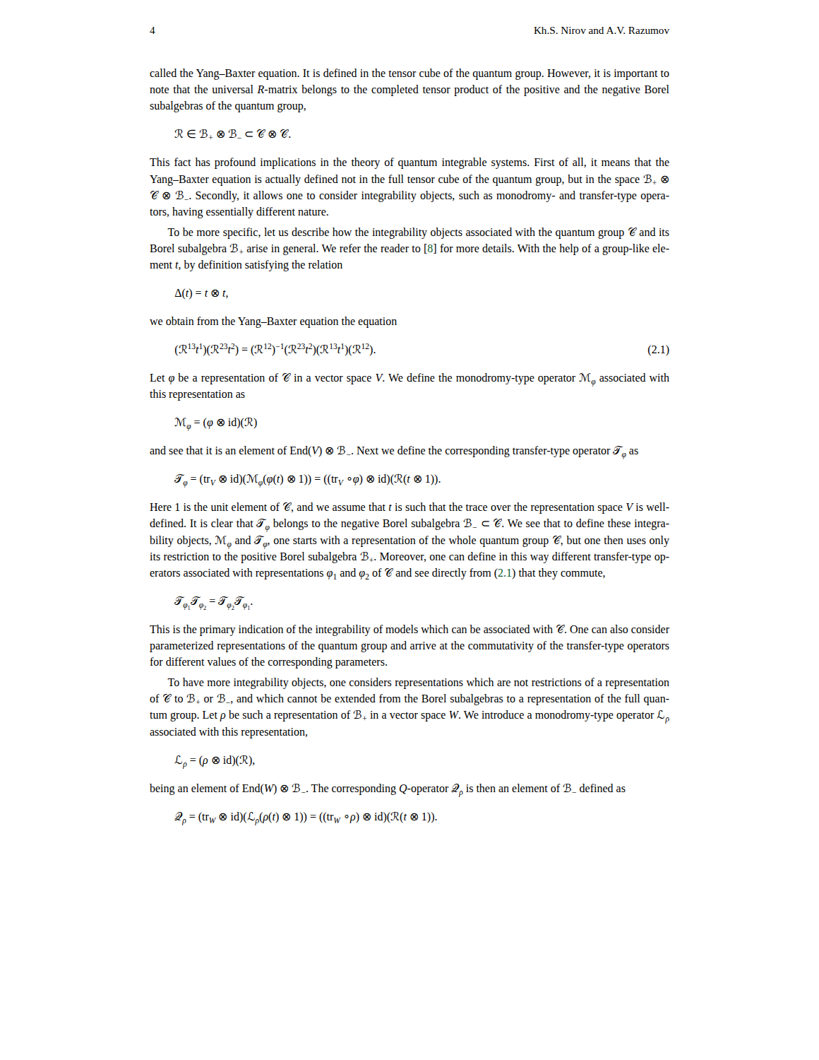4 Kh.S. Nirov and A.V. Razumov
called the Yang–Baxter equation. It is defined in the tensor cube of the quantum group. However, it is important to note that the universal R-matrix belongs to the completed tensor product of the positive and the negative Borel subalgebras of the quantum group,
ℛ ∈ ℬ+ ⊗ ℬ− ⊂ 𝒞 ⊗ 𝒞.
This fact has profound implications in the theory of quantum integrable systems. First of all, it means that the Yang–Baxter equation is actually defined not in the full tensor cube of the quantum group, but in the space ℬ+ ⊗ 𝒞 ⊗ ℬ−. Secondly, it allows one to consider integrability objects, such as monodromy- and transfer-type operators, having essentially different nature.
To be more specific, let us describe how the integrability objects associated with the quantum group 𝒞 and its Borel subalgebra ℬ+ arise in general. We refer the reader to [8] for more details. With the help of a group-like element t, by definition satisfying the relation
Δ(t) = t ⊗ t,
we obtain from the Yang–Baxter equation the equation
(ℛ13t1)(ℛ23t2) = (ℛ12)−1(ℛ23t2)(ℛ13t1)(ℛ12). (2.1)
Let φ be a representation of 𝒞 in a vector space V. We define the monodromy-type operator ℳφ associated with this representation as
ℳφ = (φ ⊗ id)(ℛ)
and see that it is an element of End(V) ⊗ ℬ−. Next we define the corresponding transfer-type operator 𝒯φ as
𝒯φ = (trV ⊗ id)(ℳφ(φ(t) ⊗ 1)) = ((trV ∘φ) ⊗ id)(ℛ(t ⊗ 1)).
Here 1 is the unit element of 𝒞, and we assume that t is such that the trace over the representation space V is well-defined. It is clear that 𝒯φ belongs to the negative Borel subalgebra ℬ− ⊂ 𝒞. We see that to define these integrability objects, ℳφ and 𝒯φ, one starts with a representation of the whole quantum group 𝒞, but one then uses only its restriction to the positive Borel subalgebra ℬ+. Moreover, one can define in this way different transfer-type operators associated with representations φ1 and φ2 of 𝒞 and see directly from (2.1) that they commute,
𝒯φ1𝒯φ2 = 𝒯φ2𝒯φ1.
This is the primary indication of the integrability of models which can be associated with 𝒞. One can also consider parameterized representations of the quantum group and arrive at the commutativity of the transfer-type operators for different values of the corresponding parameters.
To have more integrability objects, one considers representations which are not restrictions of a representation of 𝒞 to ℬ+ or ℬ−, and which cannot be extended from the Borel subalgebras to a representation of the full quantum group. Let ρ be such a representation of ℬ+ in a vector space W. We introduce a monodromy-type operator ℒρ associated with this representation,
ℒρ = (ρ ⊗ id)(ℛ),
being an element of End(W) ⊗ ℬ−. The corresponding Q-operator 𝒬ρ is then an element of ℬ− defined as
𝒬ρ = (trW ⊗ id)(ℒρ(ρ(t) ⊗ 1)) = ((trW ∘ρ) ⊗ id)(ℛ(t ⊗ 1)).